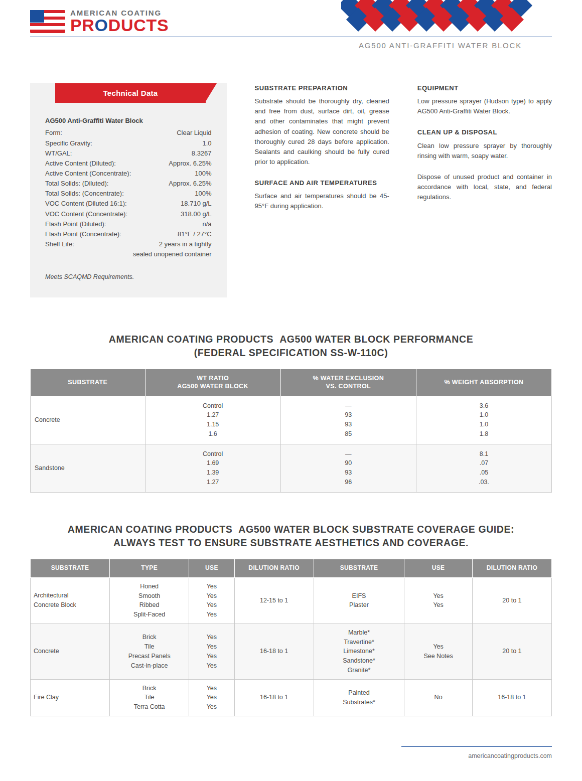AMERICAN COATING
PRODUCTS
AG500 Anti-Graffiti Water Block
Technical Data
AG500 Anti-Graffiti Water Block
Form: Clear Liquid
Specific Gravity: 1.0
WT/GAL: 8.3267
Active Content (Diluted): Approx. 6.25%
Active Content (Concentrate): 100%
Total Solids: (Diluted): Approx. 6.25%
Total Solids: (Concentrate): 100%
VOC Content (Diluted 16:1): 18.710 g/L
VOC Content (Concentrate): 318.00 g/L
Flash Point (Diluted): n/a
Flash Point (Concentrate): 81°F / 27°C
Shelf Life: 2 years in a tightly
sealed unopened container
Meets SCAQMD Requirements.
Substrate Preparation
Substrate should be thoroughly dry, cleaned and free from dust, surface dirt, oil, grease and other contaminates that might prevent adhesion of coating. New concrete should be thoroughly cured 28 days before application. Sealants and caulking should be fully cured prior to application.
Surface and Air Temperatures
Surface and air temperatures should be 45-95°F during application.
Equipment
Low pressure sprayer (Hudson type) to apply AG500 Anti-Graffiti Water Block.
Clean Up & Disposal
Clean low pressure sprayer by thoroughly rinsing with warm, soapy water.
Dispose of unused product and container in accordance with local, state, and federal regulations.
AMERICAN COATING PRODUCTS AG500 WATER BLOCK PERFORMANCE (FEDERAL SPECIFICATION SS-W-110C)
| SUBSTRATE | WT RATIO AG500 WATER BLOCK | % WATER EXCLUSION VS. CONTROL | % WEIGHT ABSORPTION |
| --- | --- | --- | --- |
| Concrete | Control 1.27 1.15 1.6 | — 93 93 85 | 3.6 1.0 1.0 1.8 |
| Sandstone | Control 1.69 1.39 1.27 | — 90 93 96 | 8.1 .07 .05 .03. |
AMERICAN COATING PRODUCTS AG500 WATER BLOCK SUBSTRATE COVERAGE GUIDE: ALWAYS TEST TO ENSURE SUBSTRATE AESTHETICS AND COVERAGE.
| SUBSTRATE | TYPE | USE | DILUTION RATIO | SUBSTRATE | USE | DILUTION RATIO |
| --- | --- | --- | --- | --- | --- | --- |
| Architectural Concrete Block | Honed Smooth Ribbed Split-Faced | Yes Yes Yes Yes | 12-15 to 1 | EIFS Plaster | Yes Yes | 20 to 1 |
| Concrete | Brick Tile Precast Panels Cast-in-place | Yes Yes Yes Yes | 16-18 to 1 | Marble* Travertine* Limestone* Sandstone* Granite* | Yes See Notes | 20 to 1 |
| Fire Clay | Brick Tile Terra Cotta | Yes Yes Yes | 16-18 to 1 | Painted Substrates* | No | 16-18 to 1 |
americancoatingproducts.com